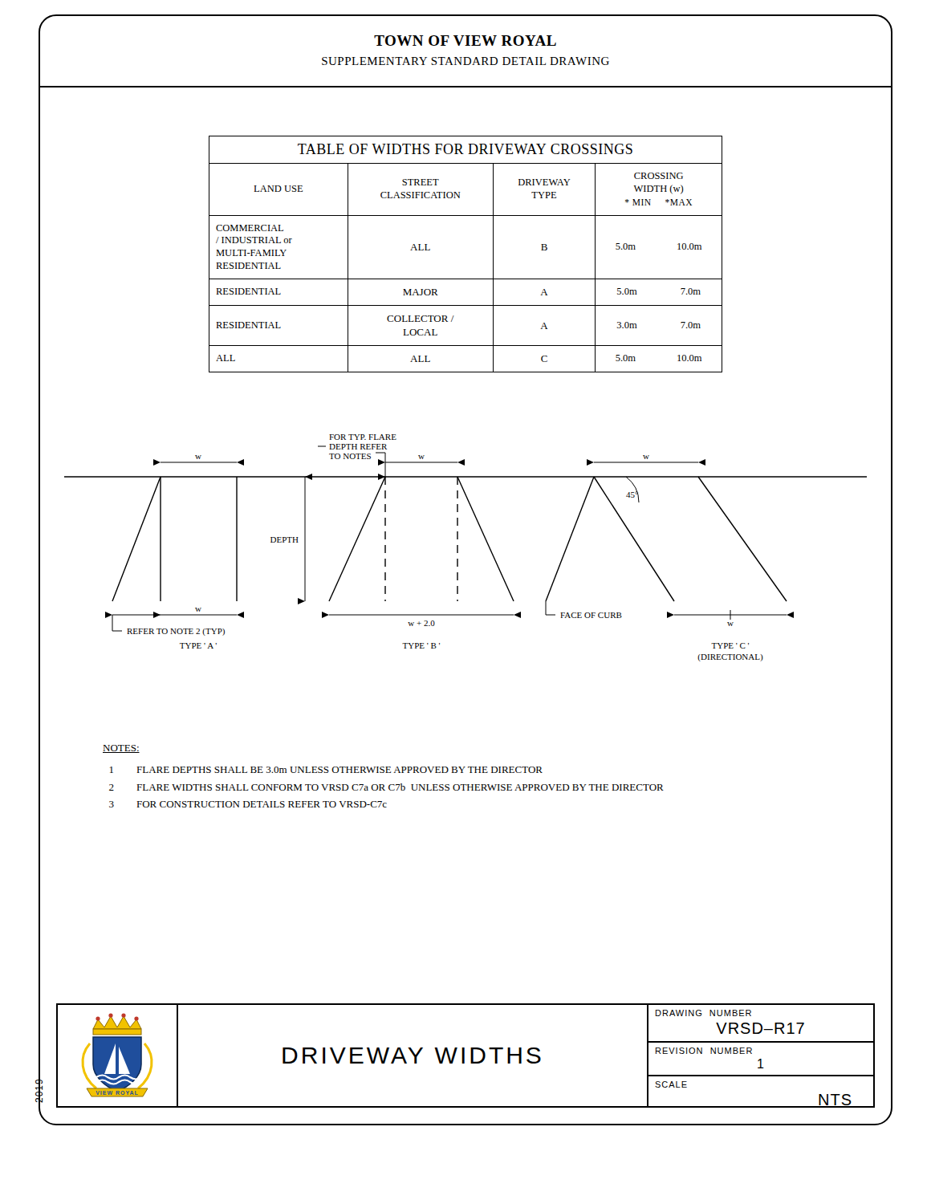TOWN OF VIEW ROYAL
SUPPLEMENTARY STANDARD DETAIL DRAWING
TABLE OF WIDTHS FOR DRIVEWAY CROSSINGS
| LAND USE | STREET CLASSIFICATION | DRIVEWAY TYPE | CROSSING WIDTH (w) * MIN *MAX |
| --- | --- | --- | --- |
| COMMERCIAL / INDUSTRIAL or MULTI-FAMILY RESIDENTIAL | ALL | B | 5.0m 10.0m |
| RESIDENTIAL | MAJOR | A | 5.0m 7.0m |
| RESIDENTIAL | COLLECTOR / LOCAL | A | 3.0m 7.0m |
| ALL | ALL | C | 5.0m 10.0m |
w w REFER TO NOTE 2 (TYP) TYPE ' A ' DEPTH w w + 2.0 TYPE ' B ' 45° w w FACE OF CURB TYPE ' C ' (DIRECTIONAL) FOR TYP. FLARE DEPTH REFER TO NOTES
NOTES:
1 FLARE DEPTHS SHALL BE 3.0m UNLESS OTHERWISE APPROVED BY THE DIRECTOR
2 FLARE WIDTHS SHALL CONFORM TO VRSD C7a OR C7b UNLESS OTHERWISE APPROVED BY THE DIRECTOR
3 FOR CONSTRUCTION DETAILS REFER TO VRSD-C7c
2019
VIEW ROYAL
DRIVEWAY WIDTHS
DRAWING NUMBER
VRSD–R17
REVISION NUMBER
1
SCALE
NTS